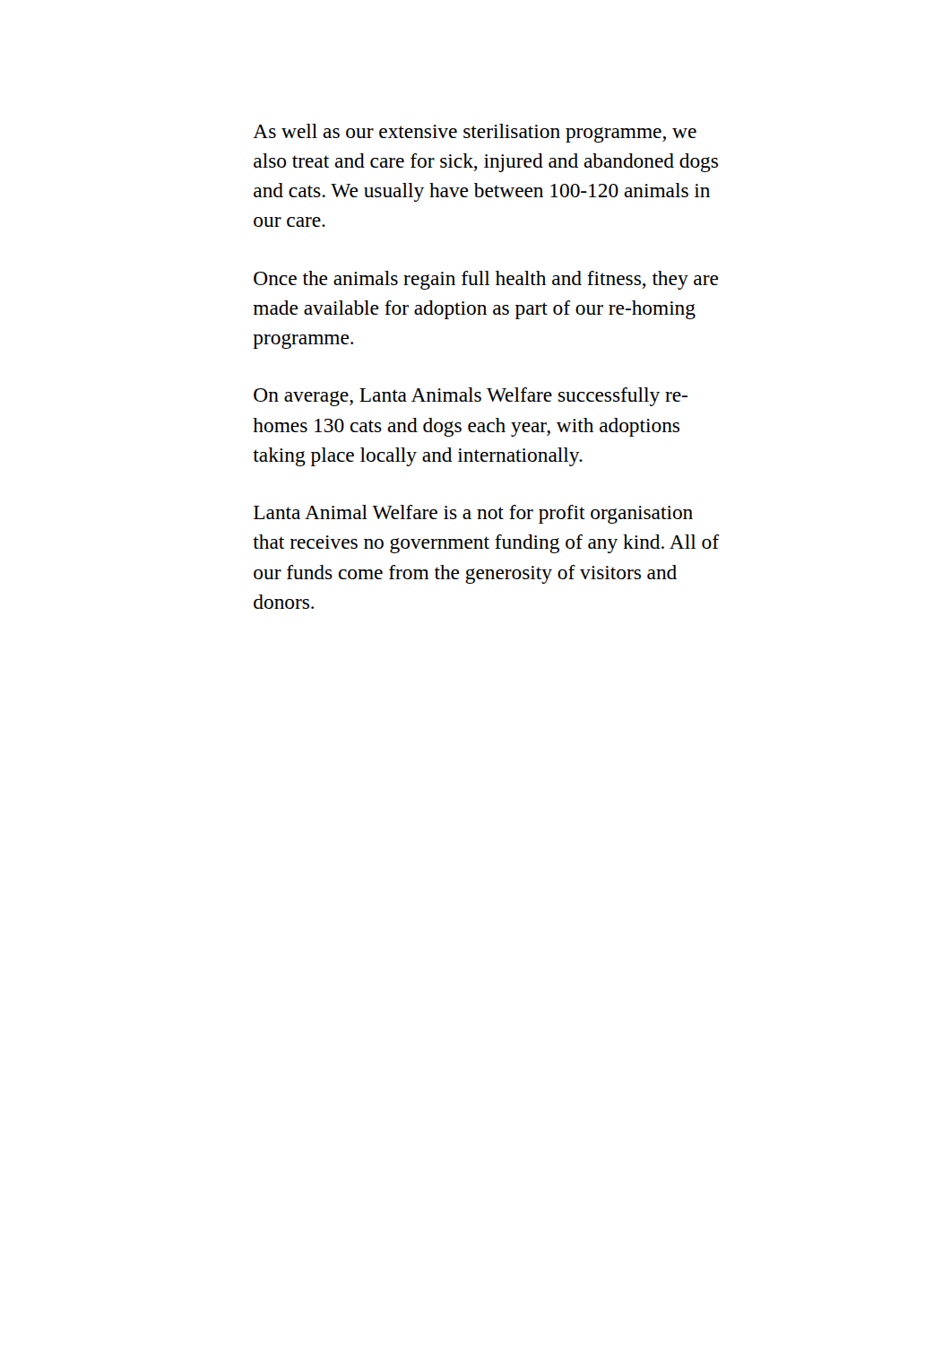As well as our extensive sterilisation programme, we also treat and care for sick, injured and abandoned dogs and cats. We usually have between 100-120 animals in our care.
Once the animals regain full health and fitness, they are made available for adoption as part of our re-homing programme.
On average, Lanta Animals Welfare successfully re-homes 130 cats and dogs each year, with adoptions taking place locally and internationally.
Lanta Animal Welfare is a not for profit organisation that receives no government funding of any kind. All of our funds come from the generosity of visitors and donors.